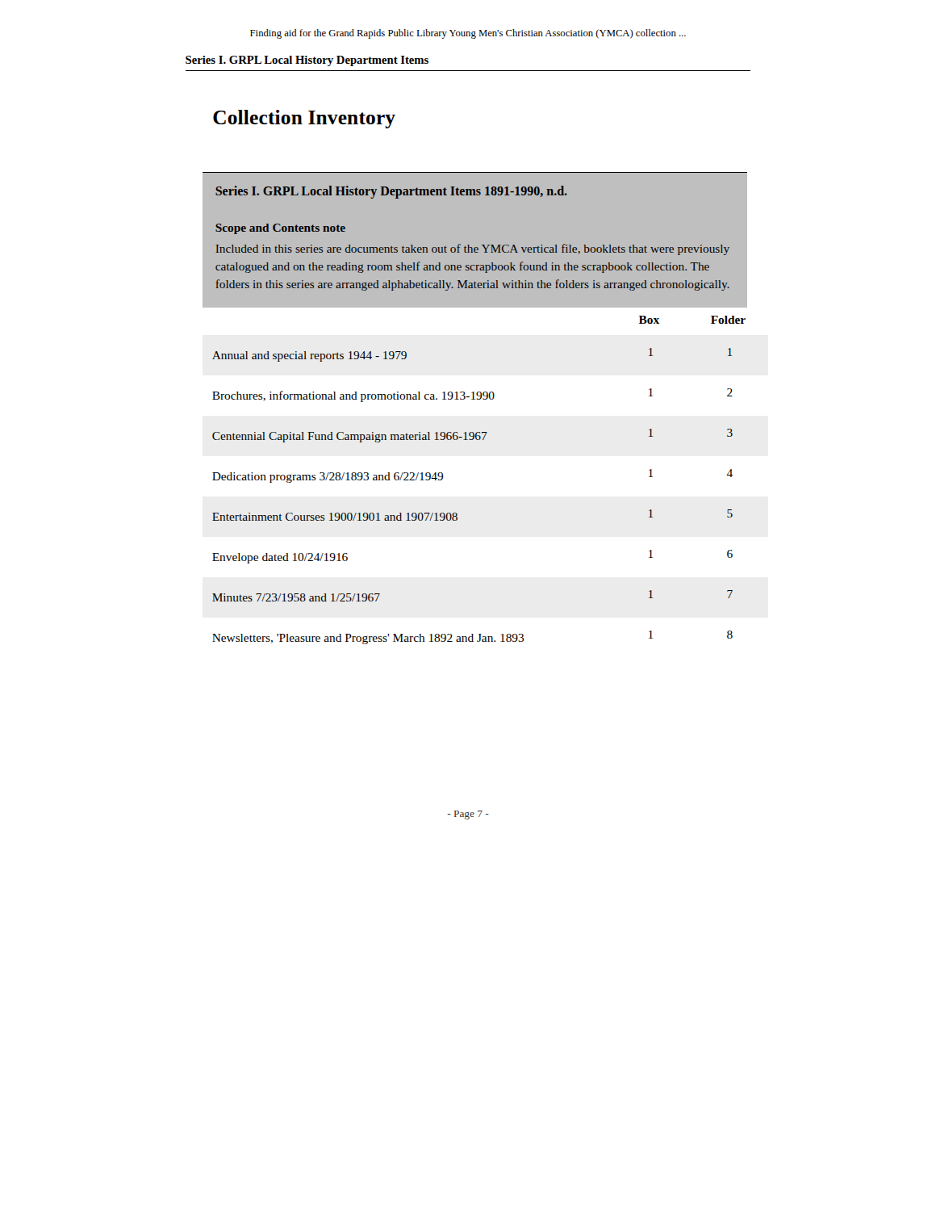Finding aid for the Grand Rapids Public Library Young Men's Christian Association (YMCA) collection ...
Series I. GRPL Local History Department Items
Collection Inventory
Series I. GRPL Local History Department Items 1891-1990, n.d.
Scope and Contents note
Included in this series are documents taken out of the YMCA vertical file, booklets that were previously catalogued and on the reading room shelf and one scrapbook found in the scrapbook collection. The folders in this series are arranged alphabetically. Material within the folders is arranged chronologically.
| | Box | Folder |
| --- | --- | --- |
| Annual and special reports 1944 - 1979 | 1 | 1 |
| Brochures, informational and promotional ca. 1913-1990 | 1 | 2 |
| Centennial Capital Fund Campaign material 1966-1967 | 1 | 3 |
| Dedication programs 3/28/1893 and 6/22/1949 | 1 | 4 |
| Entertainment Courses 1900/1901 and 1907/1908 | 1 | 5 |
| Envelope dated 10/24/1916 | 1 | 6 |
| Minutes 7/23/1958 and 1/25/1967 | 1 | 7 |
| Newsletters, 'Pleasure and Progress' March 1892 and Jan. 1893 | 1 | 8 |
- Page 7 -